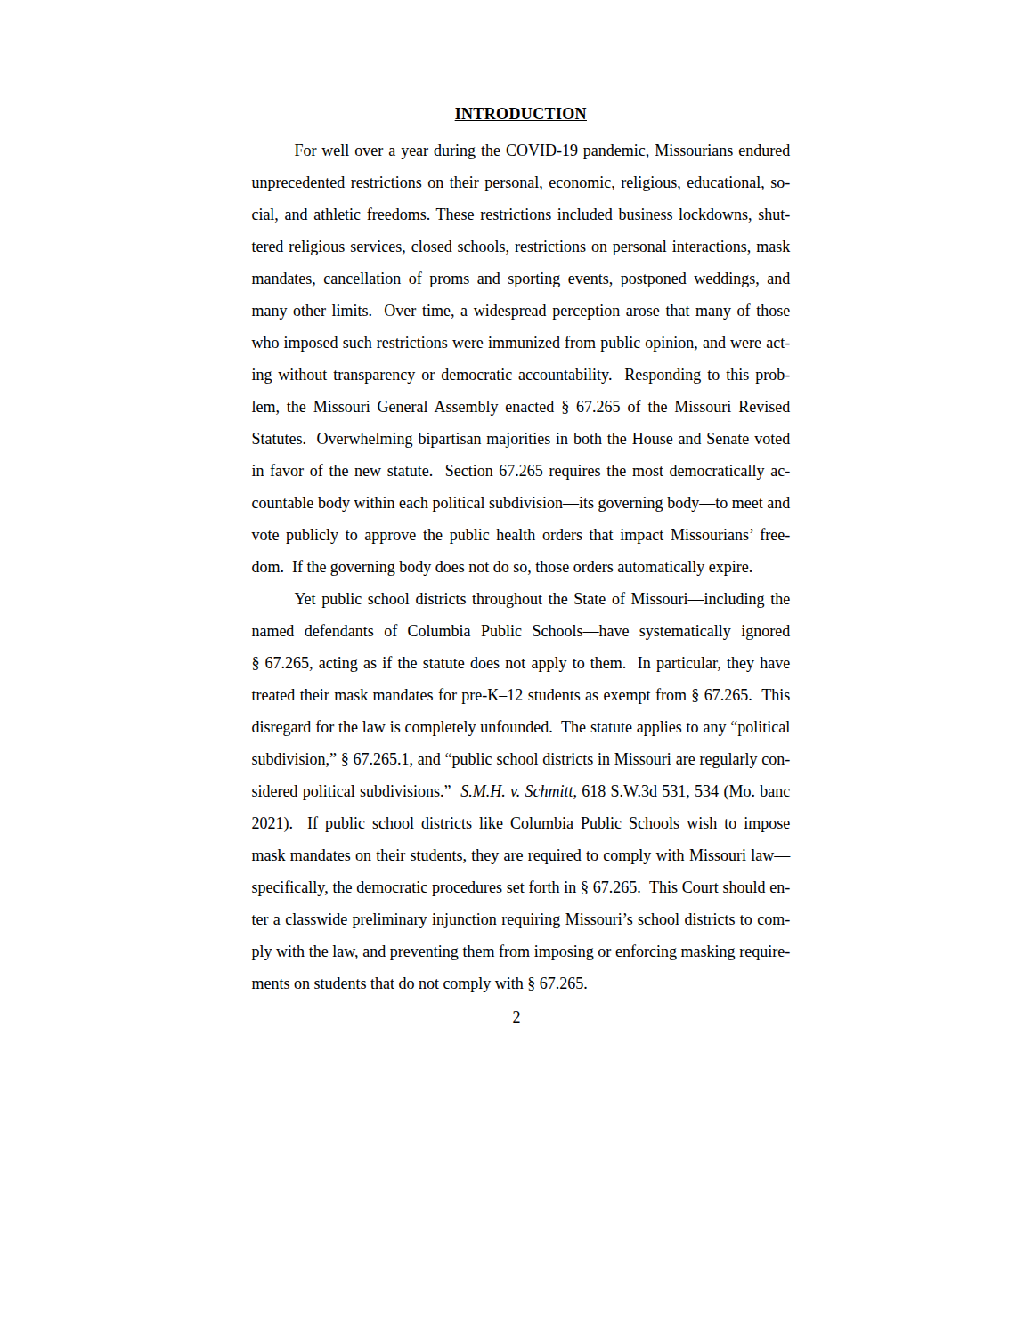INTRODUCTION
For well over a year during the COVID-19 pandemic, Missourians endured unprecedented restrictions on their personal, economic, religious, educational, social, and athletic freedoms. These restrictions included business lockdowns, shuttered religious services, closed schools, restrictions on personal interactions, mask mandates, cancellation of proms and sporting events, postponed weddings, and many other limits. Over time, a widespread perception arose that many of those who imposed such restrictions were immunized from public opinion, and were acting without transparency or democratic accountability. Responding to this problem, the Missouri General Assembly enacted § 67.265 of the Missouri Revised Statutes. Overwhelming bipartisan majorities in both the House and Senate voted in favor of the new statute. Section 67.265 requires the most democratically accountable body within each political subdivision—its governing body—to meet and vote publicly to approve the public health orders that impact Missourians’ freedom. If the governing body does not do so, those orders automatically expire.
Yet public school districts throughout the State of Missouri—including the named defendants of Columbia Public Schools—have systematically ignored § 67.265, acting as if the statute does not apply to them. In particular, they have treated their mask mandates for pre-K–12 students as exempt from § 67.265. This disregard for the law is completely unfounded. The statute applies to any “political subdivision,” § 67.265.1, and “public school districts in Missouri are regularly considered political subdivisions.” S.M.H. v. Schmitt, 618 S.W.3d 531, 534 (Mo. banc 2021). If public school districts like Columbia Public Schools wish to impose mask mandates on their students, they are required to comply with Missouri law—specifically, the democratic procedures set forth in § 67.265. This Court should enter a classwide preliminary injunction requiring Missouri’s school districts to comply with the law, and preventing them from imposing or enforcing masking requirements on students that do not comply with § 67.265.
2